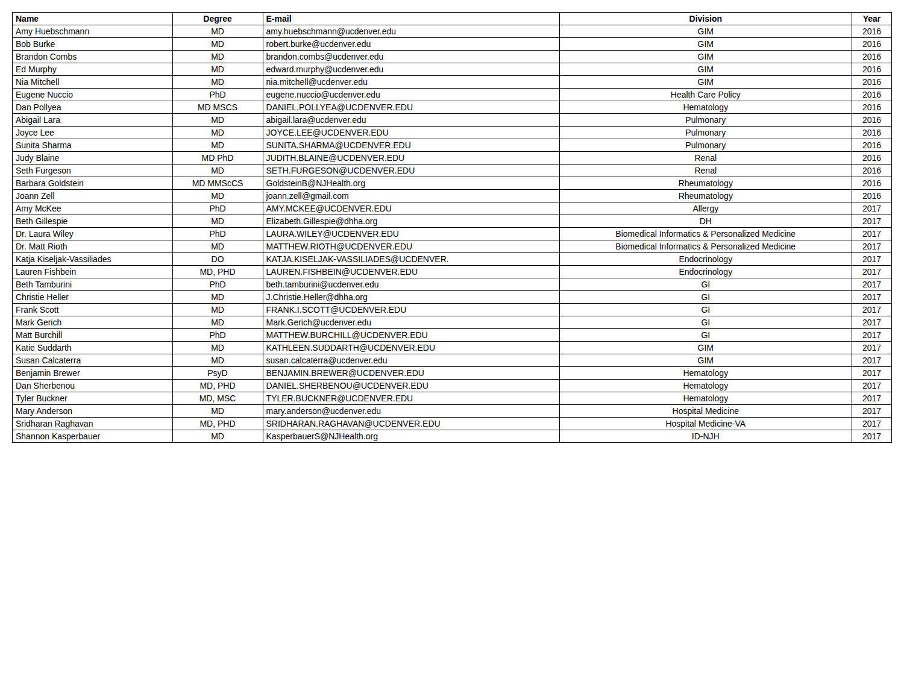| Name | Degree | E-mail | Division | Year |
| --- | --- | --- | --- | --- |
| Amy Huebschmann | MD | amy.huebschmann@ucdenver.edu | GIM | 2016 |
| Bob Burke | MD | robert.burke@ucdenver.edu | GIM | 2016 |
| Brandon Combs | MD | brandon.combs@ucdenver.edu | GIM | 2016 |
| Ed Murphy | MD | edward.murphy@ucdenver.edu | GIM | 2016 |
| Nia Mitchell | MD | nia.mitchell@ucdenver.edu | GIM | 2016 |
| Eugene Nuccio | PhD | eugene.nuccio@ucdenver.edu | Health Care Policy | 2016 |
| Dan Pollyea | MD MSCS | DANIEL.POLLYEA@UCDENVER.EDU | Hematology | 2016 |
| Abigail Lara | MD | abigail.lara@ucdenver.edu | Pulmonary | 2016 |
| Joyce Lee | MD | JOYCE.LEE@UCDENVER.EDU | Pulmonary | 2016 |
| Sunita Sharma | MD | SUNITA.SHARMA@UCDENVER.EDU | Pulmonary | 2016 |
| Judy Blaine | MD PhD | JUDITH.BLAINE@UCDENVER.EDU | Renal | 2016 |
| Seth Furgeson | MD | SETH.FURGESON@UCDENVER.EDU | Renal | 2016 |
| Barbara Goldstein | MD MMScCS | GoldsteinB@NJHealth.org | Rheumatology | 2016 |
| Joann Zell | MD | joann.zell@gmail.com | Rheumatology | 2016 |
| Amy McKee | PhD | AMY.MCKEE@UCDENVER.EDU | Allergy | 2017 |
| Beth Gillespie | MD | Elizabeth.Gillespie@dhha.org | DH | 2017 |
| Dr. Laura Wiley | PhD | LAURA.WILEY@UCDENVER.EDU | Biomedical Informatics & Personalized Medicine | 2017 |
| Dr. Matt Rioth | MD | MATTHEW.RIOTH@UCDENVER.EDU | Biomedical Informatics & Personalized Medicine | 2017 |
| Katja Kiseljak-Vassiliades | DO | KATJA.KISELJAK-VASSILIADES@UCDENVER. | Endocrinology | 2017 |
| Lauren Fishbein | MD, PHD | LAUREN.FISHBEIN@UCDENVER.EDU | Endocrinology | 2017 |
| Beth Tamburini | PhD | beth.tamburini@ucdenver.edu | GI | 2017 |
| Christie Heller | MD | J.Christie.Heller@dhha.org | GI | 2017 |
| Frank Scott | MD | FRANK.I.SCOTT@UCDENVER.EDU | GI | 2017 |
| Mark Gerich | MD | Mark.Gerich@ucdenver.edu | GI | 2017 |
| Matt Burchill | PhD | MATTHEW.BURCHILL@UCDENVER.EDU | GI | 2017 |
| Katie Suddarth | MD | KATHLEEN.SUDDARTH@UCDENVER.EDU | GIM | 2017 |
| Susan Calcaterra | MD | susan.calcaterra@ucdenver.edu | GIM | 2017 |
| Benjamin Brewer | PsyD | BENJAMIN.BREWER@UCDENVER.EDU | Hematology | 2017 |
| Dan Sherbenou | MD, PHD | DANIEL.SHERBENOU@UCDENVER.EDU | Hematology | 2017 |
| Tyler Buckner | MD, MSC | TYLER.BUCKNER@UCDENVER.EDU | Hematology | 2017 |
| Mary Anderson | MD | mary.anderson@ucdenver.edu | Hospital Medicine | 2017 |
| Sridharan Raghavan | MD, PHD | SRIDHARAN.RAGHAVAN@UCDENVER.EDU | Hospital Medicine-VA | 2017 |
| Shannon Kasperbauer | MD | KasperbauerS@NJHealth.org | ID-NJH | 2017 |